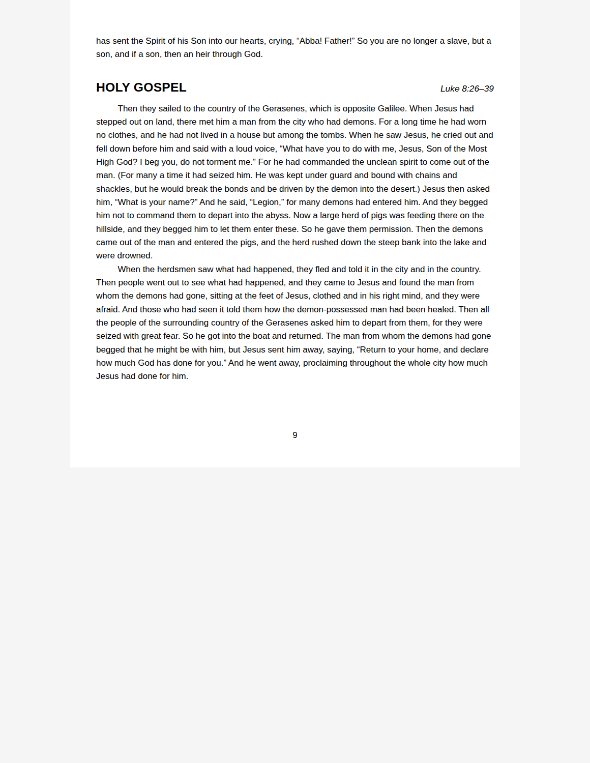has sent the Spirit of his Son into our hearts, crying, “Abba! Father!” So you are no longer a slave, but a son, and if a son, then an heir through God.
HOLY GOSPEL
Luke 8:26–39
Then they sailed to the country of the Gerasenes, which is opposite Galilee. When Jesus had stepped out on land, there met him a man from the city who had demons. For a long time he had worn no clothes, and he had not lived in a house but among the tombs. When he saw Jesus, he cried out and fell down before him and said with a loud voice, “What have you to do with me, Jesus, Son of the Most High God? I beg you, do not torment me.” For he had commanded the unclean spirit to come out of the man. (For many a time it had seized him. He was kept under guard and bound with chains and shackles, but he would break the bonds and be driven by the demon into the desert.) Jesus then asked him, “What is your name?” And he said, “Legion,” for many demons had entered him. And they begged him not to command them to depart into the abyss. Now a large herd of pigs was feeding there on the hillside, and they begged him to let them enter these. So he gave them permission. Then the demons came out of the man and entered the pigs, and the herd rushed down the steep bank into the lake and were drowned.
When the herdsmen saw what had happened, they fled and told it in the city and in the country. Then people went out to see what had happened, and they came to Jesus and found the man from whom the demons had gone, sitting at the feet of Jesus, clothed and in his right mind, and they were afraid. And those who had seen it told them how the demon-possessed man had been healed. Then all the people of the surrounding country of the Gerasenes asked him to depart from them, for they were seized with great fear. So he got into the boat and returned. The man from whom the demons had gone begged that he might be with him, but Jesus sent him away, saying, “Return to your home, and declare how much God has done for you.” And he went away, proclaiming throughout the whole city how much Jesus had done for him.
9